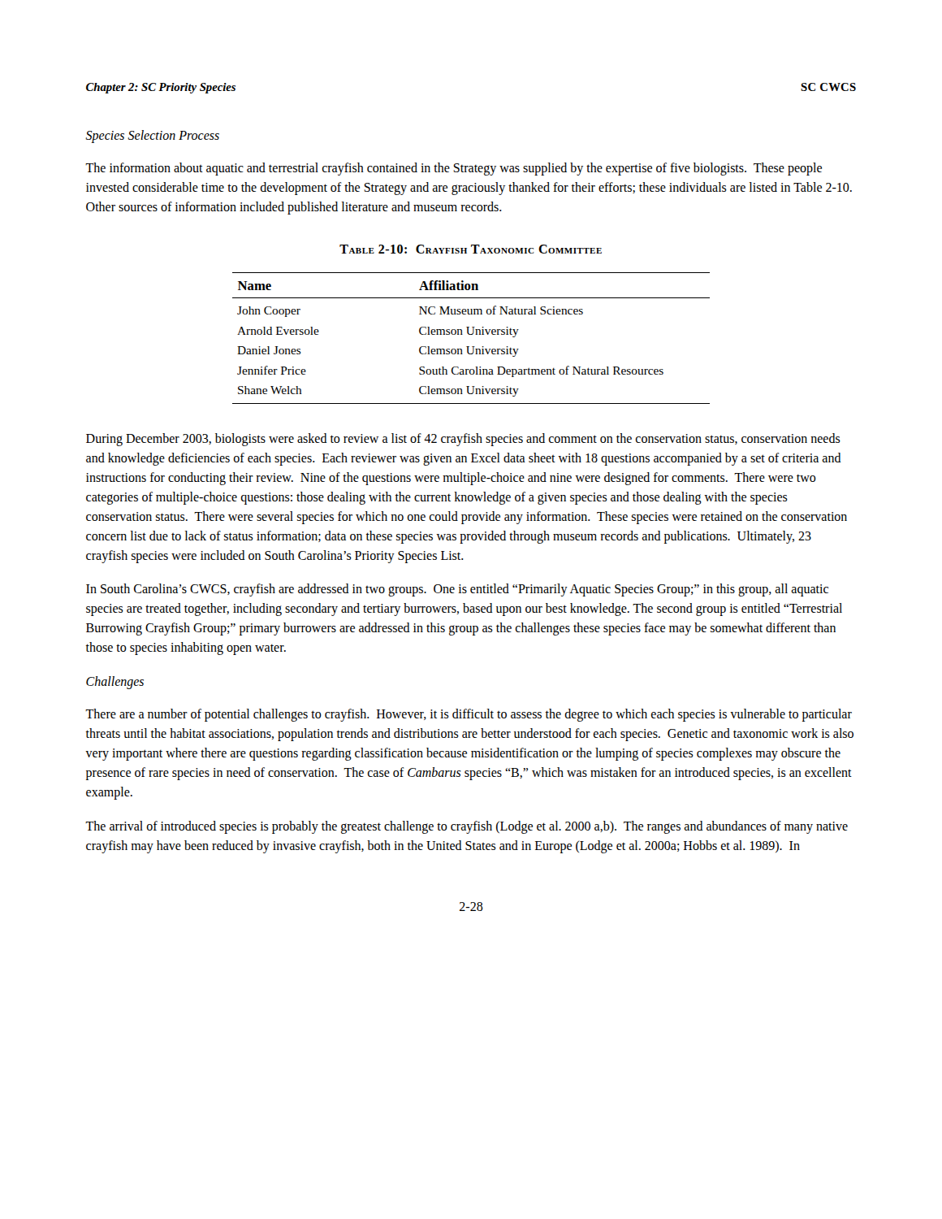Chapter 2: SC Priority Species SC CWCS
Species Selection Process
The information about aquatic and terrestrial crayfish contained in the Strategy was supplied by the expertise of five biologists. These people invested considerable time to the development of the Strategy and are graciously thanked for their efforts; these individuals are listed in Table 2-10. Other sources of information included published literature and museum records.
Table 2-10: Crayfish Taxonomic Committee
| Name | Affiliation |
| --- | --- |
| John Cooper | NC Museum of Natural Sciences |
| Arnold Eversole | Clemson University |
| Daniel Jones | Clemson University |
| Jennifer Price | South Carolina Department of Natural Resources |
| Shane Welch | Clemson University |
During December 2003, biologists were asked to review a list of 42 crayfish species and comment on the conservation status, conservation needs and knowledge deficiencies of each species. Each reviewer was given an Excel data sheet with 18 questions accompanied by a set of criteria and instructions for conducting their review. Nine of the questions were multiple-choice and nine were designed for comments. There were two categories of multiple-choice questions: those dealing with the current knowledge of a given species and those dealing with the species conservation status. There were several species for which no one could provide any information. These species were retained on the conservation concern list due to lack of status information; data on these species was provided through museum records and publications. Ultimately, 23 crayfish species were included on South Carolina’s Priority Species List.
In South Carolina’s CWCS, crayfish are addressed in two groups. One is entitled “Primarily Aquatic Species Group;” in this group, all aquatic species are treated together, including secondary and tertiary burrowers, based upon our best knowledge. The second group is entitled “Terrestrial Burrowing Crayfish Group;” primary burrowers are addressed in this group as the challenges these species face may be somewhat different than those to species inhabiting open water.
Challenges
There are a number of potential challenges to crayfish. However, it is difficult to assess the degree to which each species is vulnerable to particular threats until the habitat associations, population trends and distributions are better understood for each species. Genetic and taxonomic work is also very important where there are questions regarding classification because misidentification or the lumping of species complexes may obscure the presence of rare species in need of conservation. The case of Cambarus species “B,” which was mistaken for an introduced species, is an excellent example.
The arrival of introduced species is probably the greatest challenge to crayfish (Lodge et al. 2000 a,b). The ranges and abundances of many native crayfish may have been reduced by invasive crayfish, both in the United States and in Europe (Lodge et al. 2000a; Hobbs et al. 1989). In
2-28